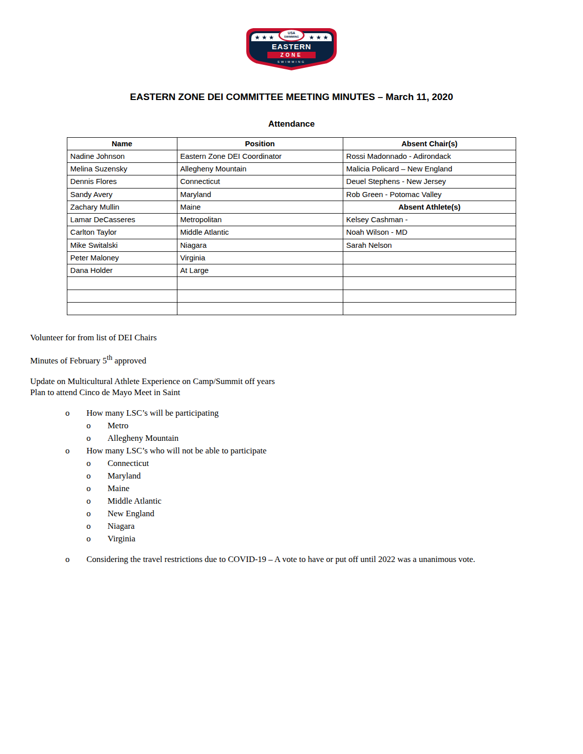USA SWIMMING EASTERN ZONE SWIMMING
EASTERN ZONE DEI COMMITTEE MEETING MINUTES – March 11, 2020
Attendance
| Name | Position | Absent Chair(s) |
| --- | --- | --- |
| Nadine Johnson | Eastern Zone DEI Coordinator | Rossi Madonnado - Adirondack |
| Melina Suzensky | Allegheny Mountain | Malicia Policard – New England |
| Dennis Flores | Connecticut | Deuel Stephens - New Jersey |
| Sandy Avery | Maryland | Rob Green - Potomac Valley |
| Zachary Mullin | Maine | Absent Athlete(s) |
| Lamar DeCasseres | Metropolitan | Kelsey Cashman - |
| Carlton Taylor | Middle Atlantic | Noah Wilson - MD |
| Mike Switalski | Niagara | Sarah Nelson |
| Peter Maloney | Virginia | |
| Dana Holder | At Large | |
Volunteer for from list of DEI Chairs
Minutes of February 5th approved
Update on Multicultural Athlete Experience on Camp/Summit off years
Plan to attend Cinco de Mayo Meet in Saint
How many LSC’s will be participating
Metro
Allegheny Mountain
How many LSC’s who will not be able to participate
Connecticut
Maryland
Maine
Middle Atlantic
New England
Niagara
Virginia
Considering the travel restrictions due to COVID-19 – A vote to have or put off until 2022 was a unanimous vote.